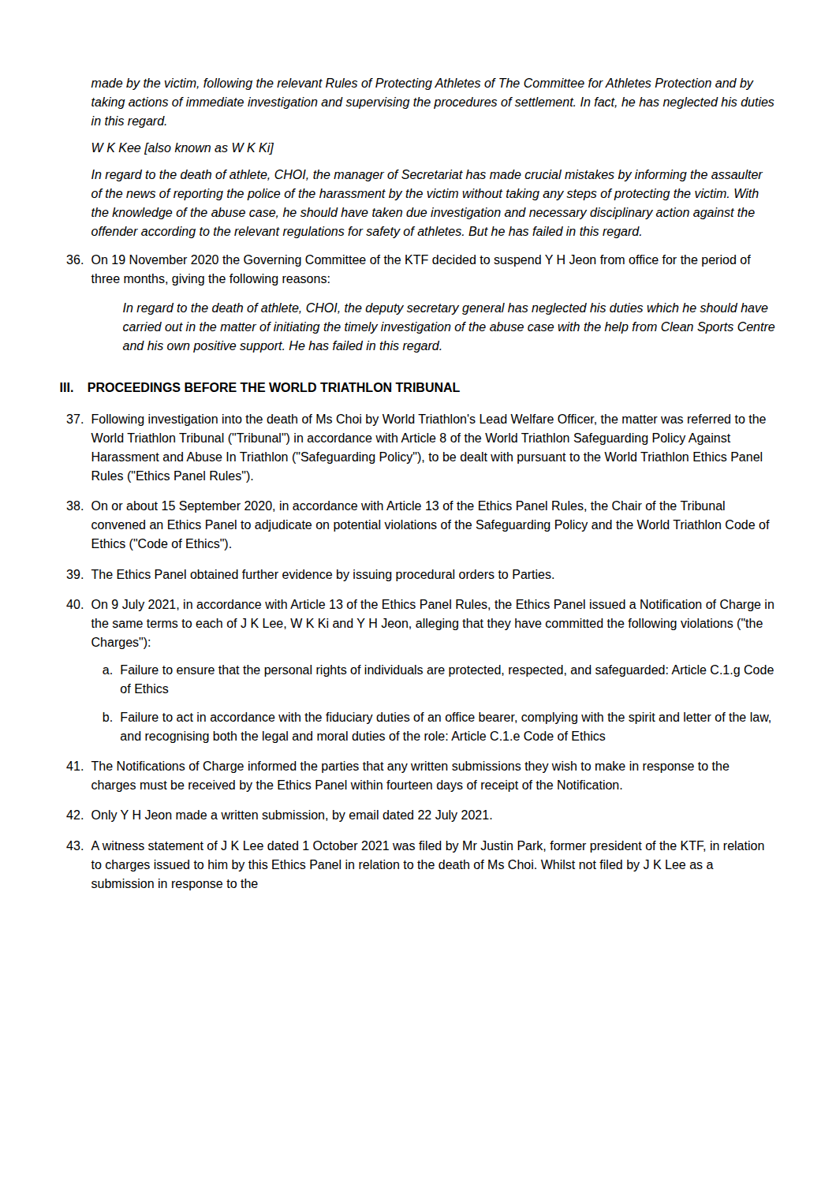made by the victim, following the relevant Rules of Protecting Athletes of The Committee for Athletes Protection and by taking actions of immediate investigation and supervising the procedures of settlement. In fact, he has neglected his duties in this regard.
W K Kee [also known as W K Ki]
In regard to the death of athlete, CHOI, the manager of Secretariat has made crucial mistakes by informing the assaulter of the news of reporting the police of the harassment by the victim without taking any steps of protecting the victim. With the knowledge of the abuse case, he should have taken due investigation and necessary disciplinary action against the offender according to the relevant regulations for safety of athletes. But he has failed in this regard.
On 19 November 2020 the Governing Committee of the KTF decided to suspend Y H Jeon from office for the period of three months, giving the following reasons:
In regard to the death of athlete, CHOI, the deputy secretary general has neglected his duties which he should have carried out in the matter of initiating the timely investigation of the abuse case with the help from Clean Sports Centre and his own positive support. He has failed in this regard.
III. PROCEEDINGS BEFORE THE WORLD TRIATHLON TRIBUNAL
Following investigation into the death of Ms Choi by World Triathlon's Lead Welfare Officer, the matter was referred to the World Triathlon Tribunal ("Tribunal") in accordance with Article 8 of the World Triathlon Safeguarding Policy Against Harassment and Abuse In Triathlon ("Safeguarding Policy"), to be dealt with pursuant to the World Triathlon Ethics Panel Rules ("Ethics Panel Rules").
On or about 15 September 2020, in accordance with Article 13 of the Ethics Panel Rules, the Chair of the Tribunal convened an Ethics Panel to adjudicate on potential violations of the Safeguarding Policy and the World Triathlon Code of Ethics ("Code of Ethics").
The Ethics Panel obtained further evidence by issuing procedural orders to Parties.
On 9 July 2021, in accordance with Article 13 of the Ethics Panel Rules, the Ethics Panel issued a Notification of Charge in the same terms to each of J K Lee, W K Ki and Y H Jeon, alleging that they have committed the following violations ("the Charges"):
Failure to ensure that the personal rights of individuals are protected, respected, and safeguarded: Article C.1.g Code of Ethics
Failure to act in accordance with the fiduciary duties of an office bearer, complying with the spirit and letter of the law, and recognising both the legal and moral duties of the role: Article C.1.e Code of Ethics
The Notifications of Charge informed the parties that any written submissions they wish to make in response to the charges must be received by the Ethics Panel within fourteen days of receipt of the Notification.
Only Y H Jeon made a written submission, by email dated 22 July 2021.
A witness statement of J K Lee dated 1 October 2021 was filed by Mr Justin Park, former president of the KTF, in relation to charges issued to him by this Ethics Panel in relation to the death of Ms Choi. Whilst not filed by J K Lee as a submission in response to the